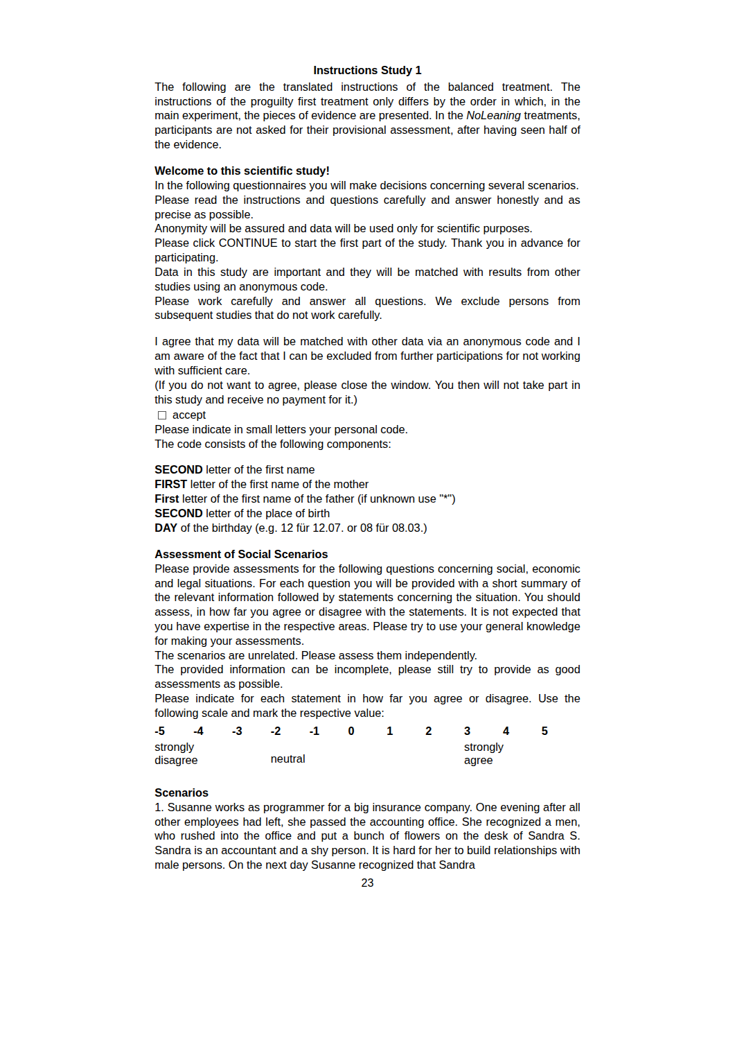Instructions Study 1
The following are the translated instructions of the balanced treatment. The instructions of the proguilty first treatment only differs by the order in which, in the main experiment, the pieces of evidence are presented. In the NoLeaning treatments, participants are not asked for their provisional assessment, after having seen half of the evidence.
Welcome to this scientific study!
In the following questionnaires you will make decisions concerning several scenarios.
Please read the instructions and questions carefully and answer honestly and as precise as possible.
Anonymity will be assured and data will be used only for scientific purposes.
Please click CONTINUE to start the first part of the study. Thank you in advance for participating.
Data in this study are important and they will be matched with results from other studies using an anonymous code.
Please work carefully and answer all questions. We exclude persons from subsequent studies that do not work carefully.
I agree that my data will be matched with other data via an anonymous code and I am aware of the fact that I can be excluded from further participations for not working with sufficient care.
(If you do not want to agree, please close the window. You then will not take part in this study and receive no payment for it.)
accept
Please indicate in small letters your personal code.
The code consists of the following components:
SECOND letter of the first name
FIRST letter of the first name of the mother
First letter of the first name of the father (if unknown use "*")
SECOND letter of the place of birth
DAY of the birthday (e.g. 12 für 12.07. or 08 für 08.03.)
Assessment of Social Scenarios
Please provide assessments for the following questions concerning social, economic and legal situations. For each question you will be provided with a short summary of the relevant information followed by statements concerning the situation. You should assess, in how far you agree or disagree with the statements. It is not expected that you have expertise in the respective areas. Please try to use your general knowledge for making your assessments.
The scenarios are unrelated. Please assess them independently.
The provided information can be incomplete, please still try to provide as good assessments as possible.
Please indicate for each statement in how far you agree or disagree. Use the following scale and mark the respective value:
| -5 | -4 | -3 | -2 | -1 | 0 | 1 | 2 | 3 | 4 | 5 |
| strongly disagree | neutral | | strongly agree |
Scenarios
1. Susanne works as programmer for a big insurance company. One evening after all other employees had left, she passed the accounting office. She recognized a men, who rushed into the office and put a bunch of flowers on the desk of Sandra S. Sandra is an accountant and a shy person. It is hard for her to build relationships with male persons. On the next day Susanne recognized that Sandra
23